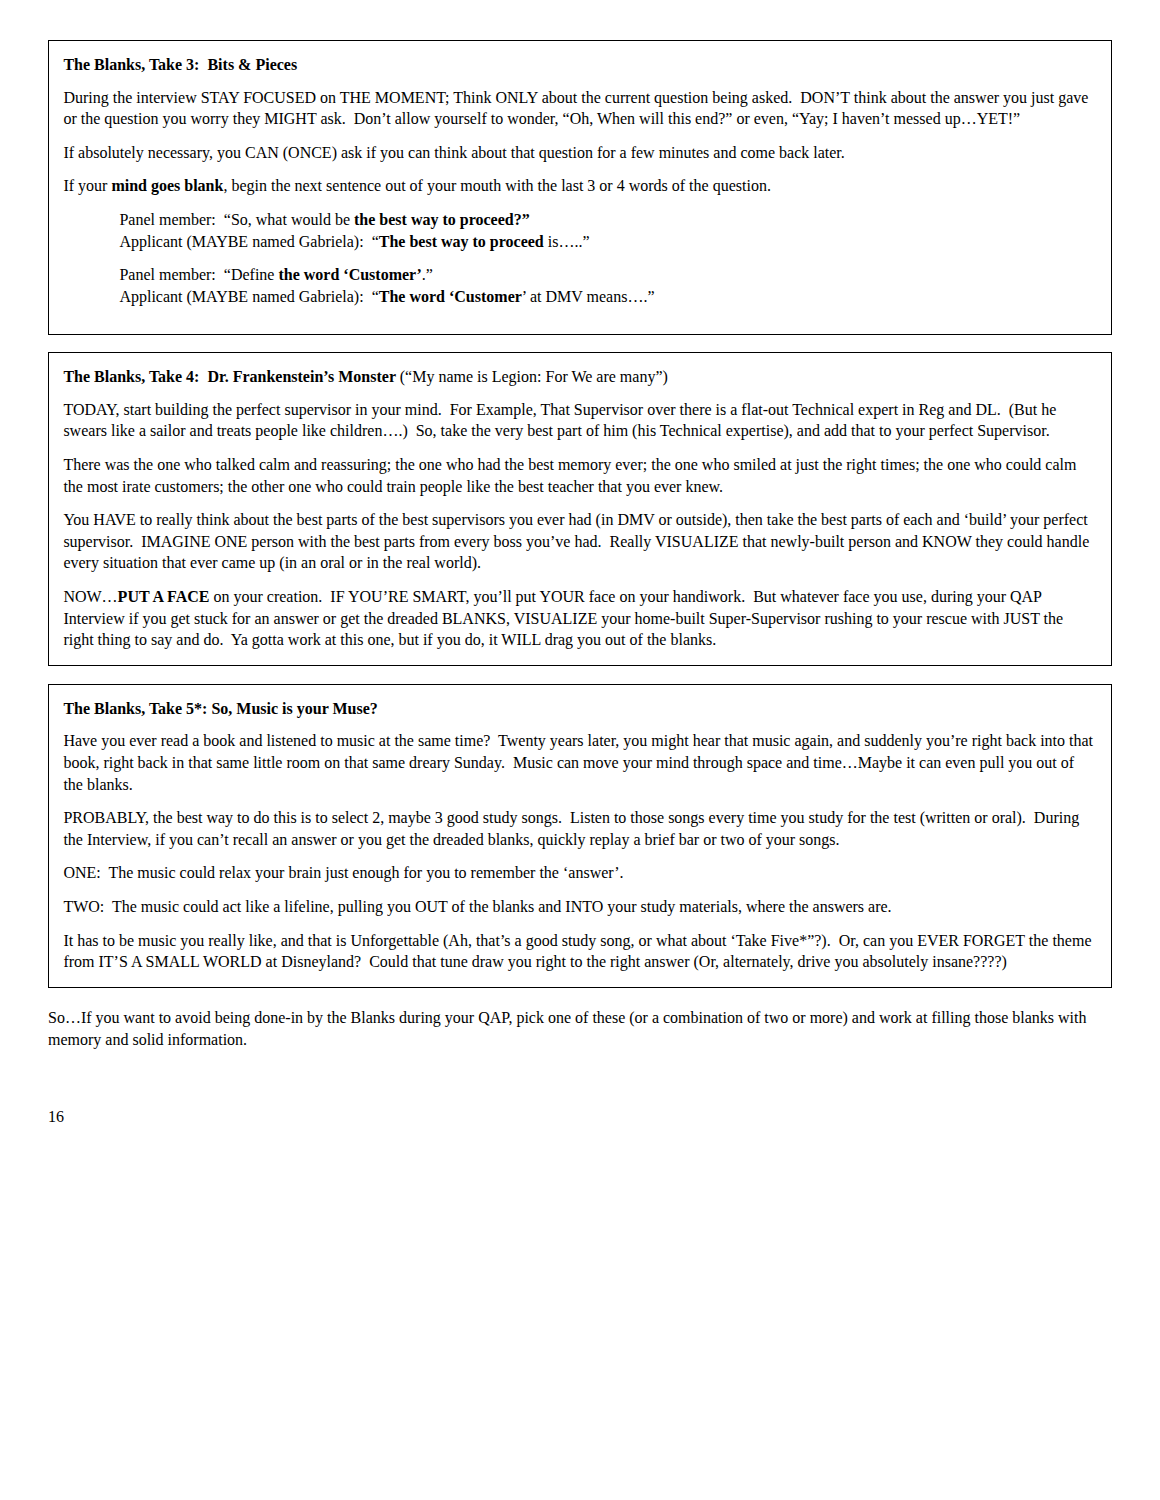The Blanks, Take 3: Bits & Pieces
During the interview STAY FOCUSED on THE MOMENT; Think ONLY about the current question being asked. DON’T think about the answer you just gave or the question you worry they MIGHT ask. Don’t allow yourself to wonder, “Oh, When will this end?” or even, “Yay; I haven’t messed up…YET!”
If absolutely necessary, you CAN (ONCE) ask if you can think about that question for a few minutes and come back later.
If your mind goes blank, begin the next sentence out of your mouth with the last 3 or 4 words of the question.
Panel member: “So, what would be the best way to proceed?”
Applicant (MAYBE named Gabriela): “The best way to proceed is…..”
Panel member: “Define the word ‘Customer’.”
Applicant (MAYBE named Gabriela): “The word ‘Customer’ at DMV means….”
The Blanks, Take 4: Dr. Frankenstein’s Monster (“My name is Legion: For We are many”)
TODAY, start building the perfect supervisor in your mind. For Example, That Supervisor over there is a flat-out Technical expert in Reg and DL. (But he swears like a sailor and treats people like children….) So, take the very best part of him (his Technical expertise), and add that to your perfect Supervisor.
There was the one who talked calm and reassuring; the one who had the best memory ever; the one who smiled at just the right times; the one who could calm the most irate customers; the other one who could train people like the best teacher that you ever knew.
You HAVE to really think about the best parts of the best supervisors you ever had (in DMV or outside), then take the best parts of each and ‘build’ your perfect supervisor. IMAGINE ONE person with the best parts from every boss you’ve had. Really VISUALIZE that newly-built person and KNOW they could handle every situation that ever came up (in an oral or in the real world).
NOW…PUT A FACE on your creation. IF YOU’RE SMART, you’ll put YOUR face on your handiwork. But whatever face you use, during your QAP Interview if you get stuck for an answer or get the dreaded BLANKS, VISUALIZE your home-built Super-Supervisor rushing to your rescue with JUST the right thing to say and do. Ya gotta work at this one, but if you do, it WILL drag you out of the blanks.
The Blanks, Take 5*: So, Music is your Muse?
Have you ever read a book and listened to music at the same time? Twenty years later, you might hear that music again, and suddenly you’re right back into that book, right back in that same little room on that same dreary Sunday. Music can move your mind through space and time…Maybe it can even pull you out of the blanks.
PROBABLY, the best way to do this is to select 2, maybe 3 good study songs. Listen to those songs every time you study for the test (written or oral). During the Interview, if you can’t recall an answer or you get the dreaded blanks, quickly replay a brief bar or two of your songs.
ONE: The music could relax your brain just enough for you to remember the ‘answer’.
TWO: The music could act like a lifeline, pulling you OUT of the blanks and INTO your study materials, where the answers are.
It has to be music you really like, and that is Unforgettable (Ah, that’s a good study song, or what about ‘Take Five*”?). Or, can you EVER FORGET the theme from IT’S A SMALL WORLD at Disneyland? Could that tune draw you right to the right answer (Or, alternately, drive you absolutely insane????)
So…If you want to avoid being done-in by the Blanks during your QAP, pick one of these (or a combination of two or more) and work at filling those blanks with memory and solid information.
16